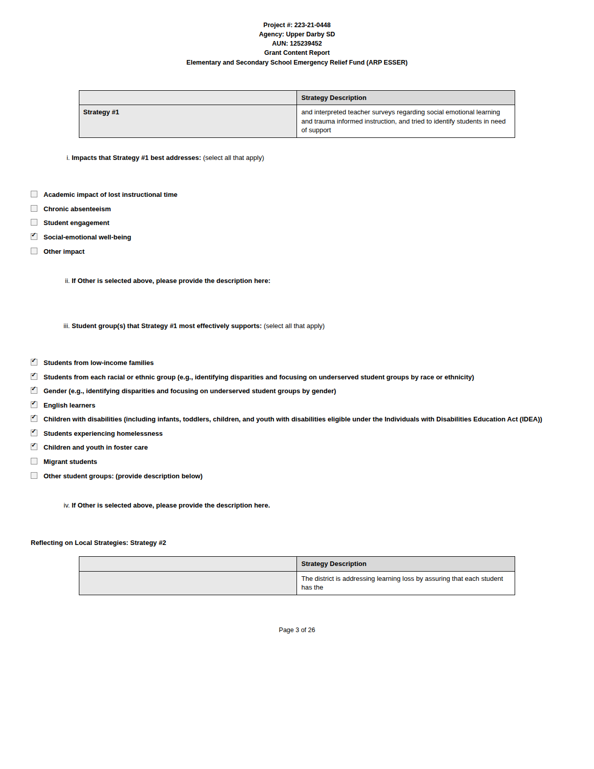Project #: 223-21-0448
Agency: Upper Darby SD
AUN: 125239452
Grant Content Report
Elementary and Secondary School Emergency Relief Fund (ARP ESSER)
| | Strategy Description |
| --- | --- |
| Strategy #1 | and interpreted teacher surveys regarding social emotional learning and trauma informed instruction, and tried to identify students in need of support |
Impacts that Strategy #1 best addresses: (select all that apply)
Academic impact of lost instructional time
Chronic absenteeism
Student engagement
Social-emotional well-being
Other impact
If Other is selected above, please provide the description here:
Student group(s) that Strategy #1 most effectively supports: (select all that apply)
Students from low-income families
Students from each racial or ethnic group (e.g., identifying disparities and focusing on underserved student groups by race or ethnicity)
Gender (e.g., identifying disparities and focusing on underserved student groups by gender)
English learners
Children with disabilities (including infants, toddlers, children, and youth with disabilities eligible under the Individuals with Disabilities Education Act (IDEA))
Students experiencing homelessness
Children and youth in foster care
Migrant students
Other student groups: (provide description below)
If Other is selected above, please provide the description here.
Reflecting on Local Strategies: Strategy #2
| | Strategy Description |
| --- | --- |
| | The district is addressing learning loss by assuring that each student has the |
Page 3 of 26